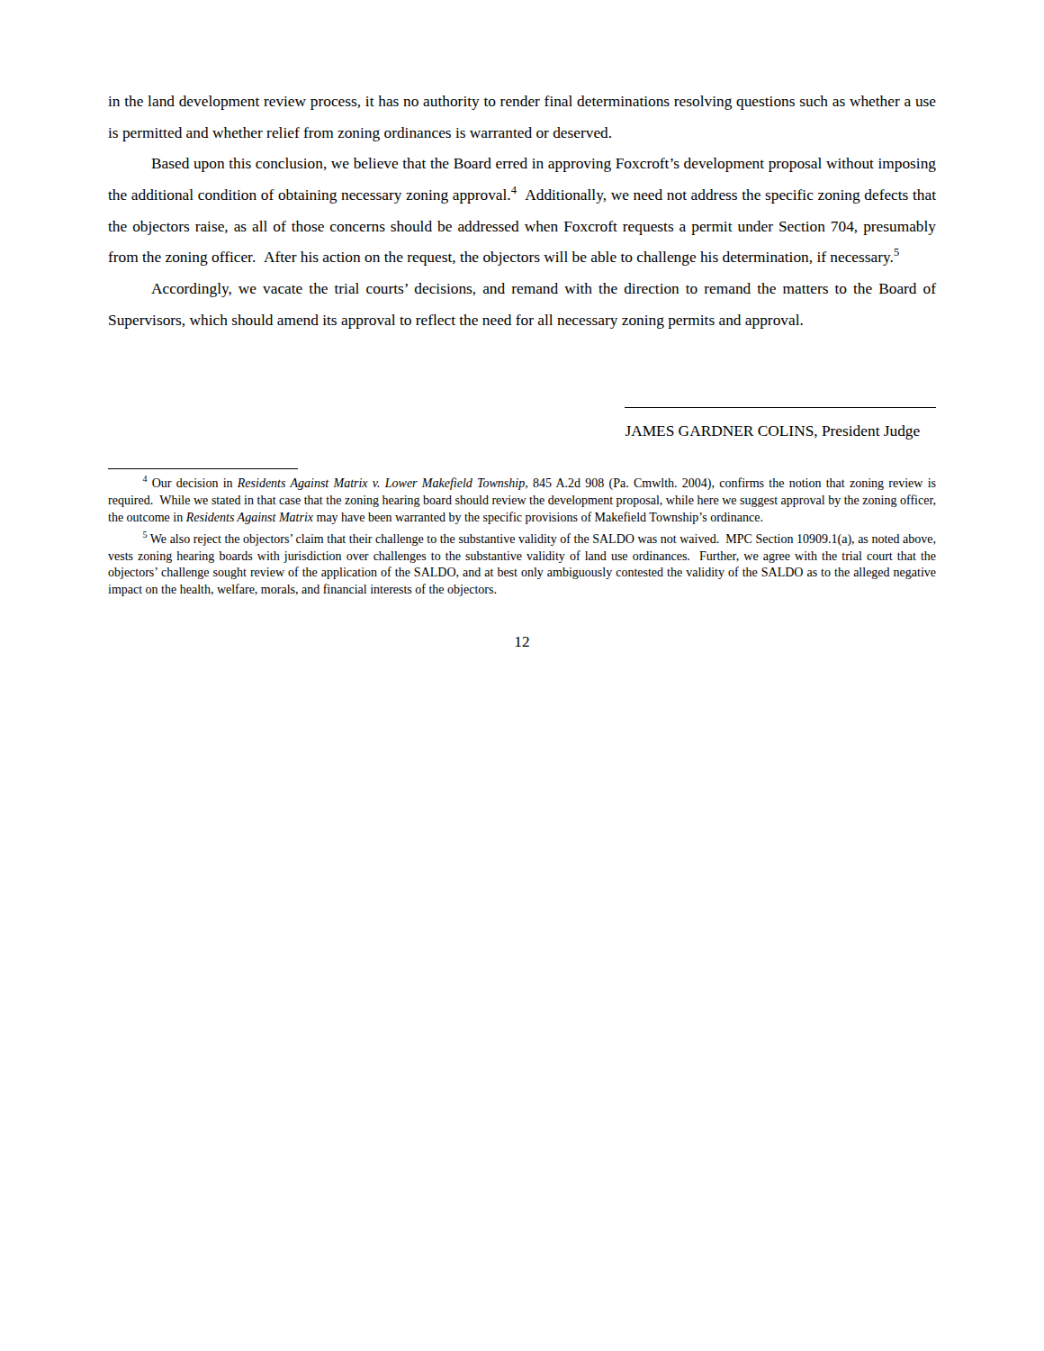in the land development review process, it has no authority to render final determinations resolving questions such as whether a use is permitted and whether relief from zoning ordinances is warranted or deserved.
Based upon this conclusion, we believe that the Board erred in approving Foxcroft’s development proposal without imposing the additional condition of obtaining necessary zoning approval.4 Additionally, we need not address the specific zoning defects that the objectors raise, as all of those concerns should be addressed when Foxcroft requests a permit under Section 704, presumably from the zoning officer. After his action on the request, the objectors will be able to challenge his determination, if necessary.5
Accordingly, we vacate the trial courts’ decisions, and remand with the direction to remand the matters to the Board of Supervisors, which should amend its approval to reflect the need for all necessary zoning permits and approval.
JAMES GARDNER COLINS, President Judge
4 Our decision in Residents Against Matrix v. Lower Makefield Township, 845 A.2d 908 (Pa. Cmwlth. 2004), confirms the notion that zoning review is required. While we stated in that case that the zoning hearing board should review the development proposal, while here we suggest approval by the zoning officer, the outcome in Residents Against Matrix may have been warranted by the specific provisions of Makefield Township’s ordinance.
5 We also reject the objectors’ claim that their challenge to the substantive validity of the SALDO was not waived. MPC Section 10909.1(a), as noted above, vests zoning hearing boards with jurisdiction over challenges to the substantive validity of land use ordinances. Further, we agree with the trial court that the objectors’ challenge sought review of the application of the SALDO, and at best only ambiguously contested the validity of the SALDO as to the alleged negative impact on the health, welfare, morals, and financial interests of the objectors.
12